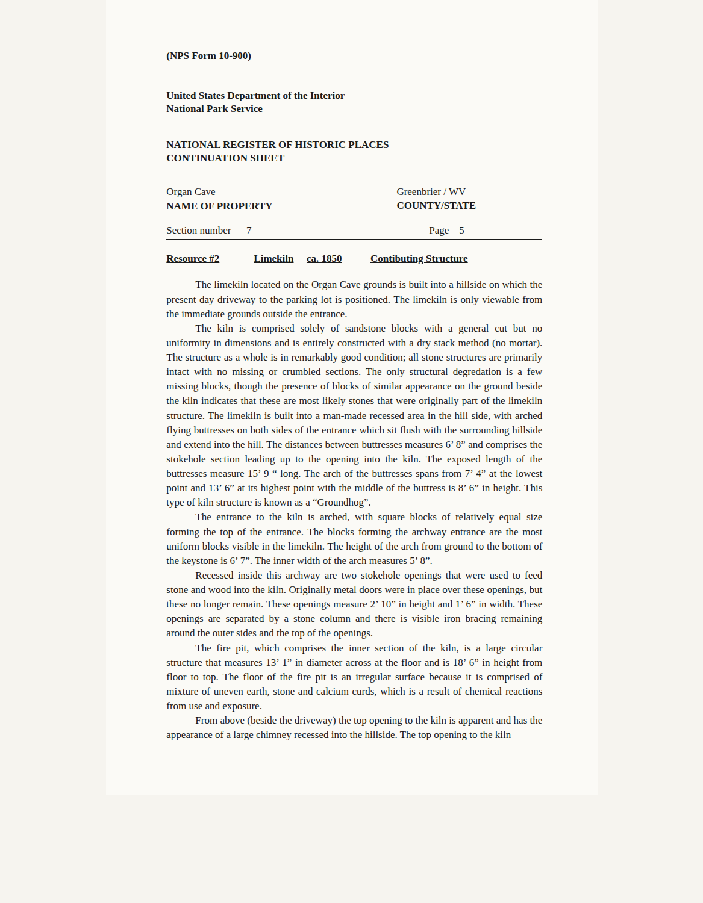(NPS Form 10-900)
United States Department of the Interior
National Park Service
NATIONAL REGISTER OF HISTORIC PLACES
CONTINUATION SHEET
| Organ Cave NAME OF PROPERTY | Greenbrier / WV COUNTY/STATE |
Section number 7 Page 5
Resource #2 Limekiln ca. 1850 Contibuting Structure
The limekiln located on the Organ Cave grounds is built into a hillside on which the present day driveway to the parking lot is positioned. The limekiln is only viewable from the immediate grounds outside the entrance.
The kiln is comprised solely of sandstone blocks with a general cut but no uniformity in dimensions and is entirely constructed with a dry stack method (no mortar). The structure as a whole is in remarkably good condition; all stone structures are primarily intact with no missing or crumbled sections. The only structural degredation is a few missing blocks, though the presence of blocks of similar appearance on the ground beside the kiln indicates that these are most likely stones that were originally part of the limekiln structure. The limekiln is built into a man-made recessed area in the hill side, with arched flying buttresses on both sides of the entrance which sit flush with the surrounding hillside and extend into the hill. The distances between buttresses measures 6’ 8” and comprises the stokehole section leading up to the opening into the kiln. The exposed length of the buttresses measure 15’ 9 “ long. The arch of the buttresses spans from 7’ 4” at the lowest point and 13’ 6” at its highest point with the middle of the buttress is 8’ 6” in height. This type of kiln structure is known as a “Groundhog”.
The entrance to the kiln is arched, with square blocks of relatively equal size forming the top of the entrance. The blocks forming the archway entrance are the most uniform blocks visible in the limekiln. The height of the arch from ground to the bottom of the keystone is 6’ 7”. The inner width of the arch measures 5’ 8”.
Recessed inside this archway are two stokehole openings that were used to feed stone and wood into the kiln. Originally metal doors were in place over these openings, but these no longer remain. These openings measure 2’ 10” in height and 1’ 6” in width. These openings are separated by a stone column and there is visible iron bracing remaining around the outer sides and the top of the openings.
The fire pit, which comprises the inner section of the kiln, is a large circular structure that measures 13’ 1” in diameter across at the floor and is 18’ 6” in height from floor to top. The floor of the fire pit is an irregular surface because it is comprised of mixture of uneven earth, stone and calcium curds, which is a result of chemical reactions from use and exposure.
From above (beside the driveway) the top opening to the kiln is apparent and has the appearance of a large chimney recessed into the hillside. The top opening to the kiln